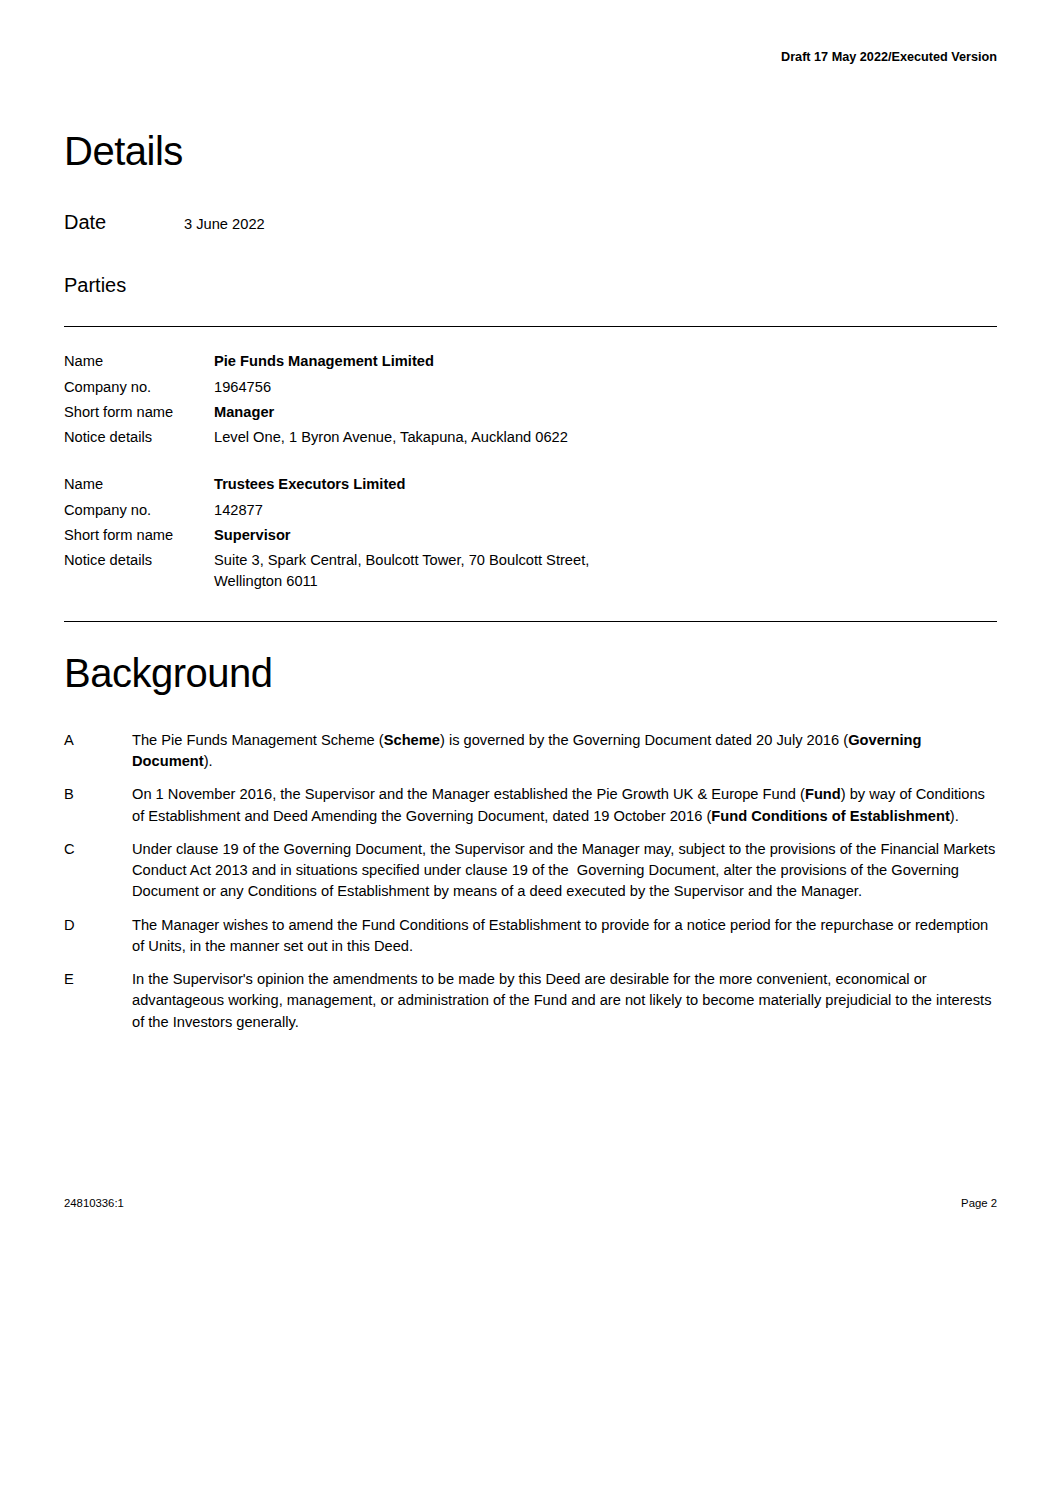Draft 17 May 2022/Executed Version
Details
Date 3 June 2022
Parties
| Name | Pie Funds Management Limited |
| Company no. | 1964756 |
| Short form name | Manager |
| Notice details | Level One, 1 Byron Avenue, Takapuna, Auckland 0622 |
| Name | Trustees Executors Limited |
| Company no. | 142877 |
| Short form name | Supervisor |
| Notice details | Suite 3, Spark Central, Boulcott Tower, 70 Boulcott Street, Wellington 6011 |
Background
| A | The Pie Funds Management Scheme ( Scheme ) is governed by the Governing Document dated 20 July 2016 ( Governing Document ). |
| B | On 1 November 2016, the Supervisor and the Manager established the Pie Growth UK & Europe Fund ( Fund ) by way of Conditions of Establishment and Deed Amending the Governing Document, dated 19 October 2016 ( Fund Conditions of Establishment ). |
| C | Under clause 19 of the Governing Document, the Supervisor and the Manager may, subject to the provisions of the Financial Markets Conduct Act 2013 and in situations specified under clause 19 of the Governing Document, alter the provisions of the Governing Document or any Conditions of Establishment by means of a deed executed by the Supervisor and the Manager. |
| D | The Manager wishes to amend the Fund Conditions of Establishment to provide for a notice period for the repurchase or redemption of Units, in the manner set out in this Deed. |
| E | In the Supervisor's opinion the amendments to be made by this Deed are desirable for the more convenient, economical or advantageous working, management, or administration of the Fund and are not likely to become materially prejudicial to the interests of the Investors generally. |
24810336:1 Page 2